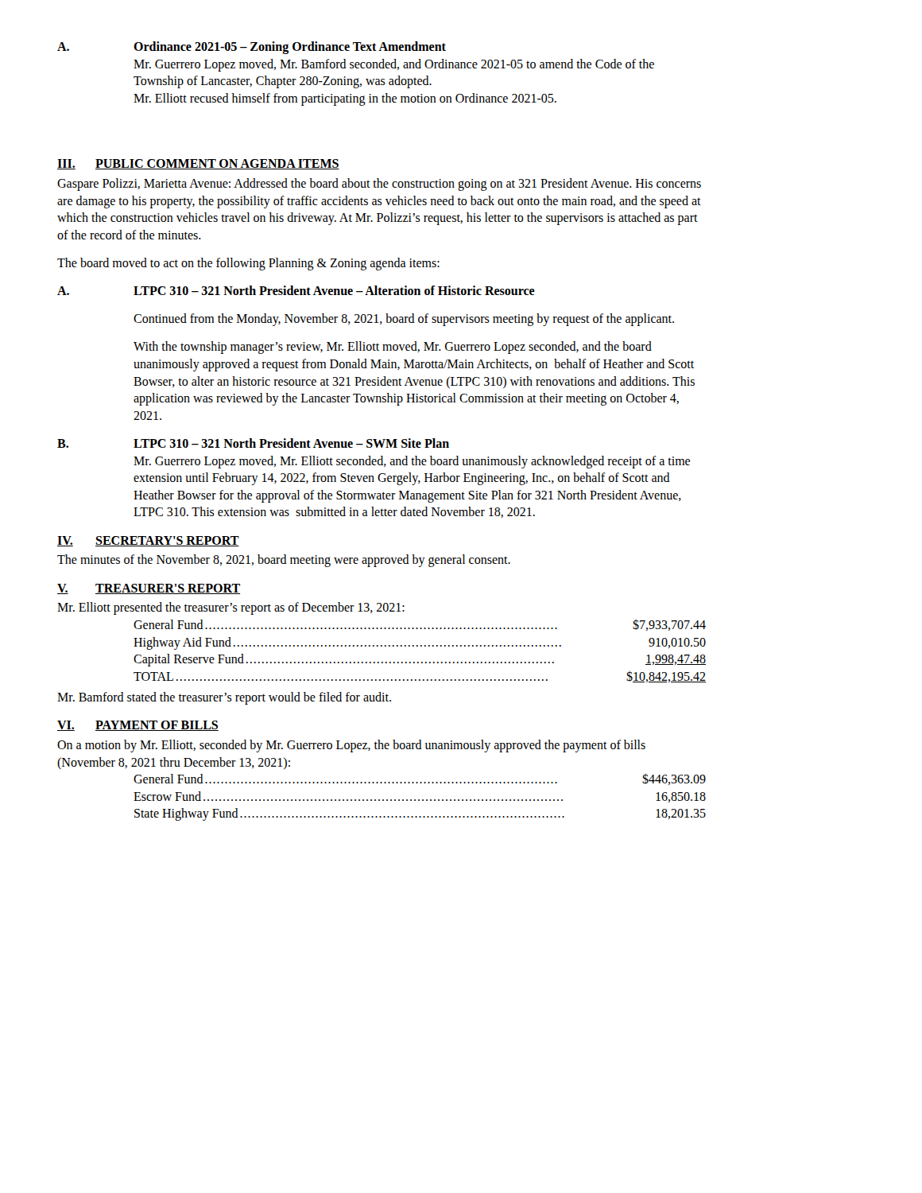A. Ordinance 2021-05 – Zoning Ordinance Text Amendment
Mr. Guerrero Lopez moved, Mr. Bamford seconded, and Ordinance 2021-05 to amend the Code of the Township of Lancaster, Chapter 280-Zoning, was adopted.
Mr. Elliott recused himself from participating in the motion on Ordinance 2021-05.
III. PUBLIC COMMENT ON AGENDA ITEMS
Gaspare Polizzi, Marietta Avenue: Addressed the board about the construction going on at 321 President Avenue. His concerns are damage to his property, the possibility of traffic accidents as vehicles need to back out onto the main road, and the speed at which the construction vehicles travel on his driveway. At Mr. Polizzi’s request, his letter to the supervisors is attached as part of the record of the minutes.
The board moved to act on the following Planning & Zoning agenda items:
A. LTPC 310 – 321 North President Avenue – Alteration of Historic Resource
Continued from the Monday, November 8, 2021, board of supervisors meeting by request of the applicant.
With the township manager’s review, Mr. Elliott moved, Mr. Guerrero Lopez seconded, and the board unanimously approved a request from Donald Main, Marotta/Main Architects, on behalf of Heather and Scott Bowser, to alter an historic resource at 321 President Avenue (LTPC 310) with renovations and additions. This application was reviewed by the Lancaster Township Historical Commission at their meeting on October 4, 2021.
B. LTPC 310 – 321 North President Avenue – SWM Site Plan
Mr. Guerrero Lopez moved, Mr. Elliott seconded, and the board unanimously acknowledged receipt of a time extension until February 14, 2022, from Steven Gergely, Harbor Engineering, Inc., on behalf of Scott and Heather Bowser for the approval of the Stormwater Management Site Plan for 321 North President Avenue, LTPC 310. This extension was submitted in a letter dated November 18, 2021.
IV. SECRETARY'S REPORT
The minutes of the November 8, 2021, board meeting were approved by general consent.
V. TREASURER'S REPORT
Mr. Elliott presented the treasurer’s report as of December 13, 2021:
General Fund ......................................................................................... $7,933,707.44
Highway Aid Fund ................................................................................... 910,010.50
Capital Reserve Fund .............................................................................. 1,998,47.48
TOTAL .............................................................................................. $10,842,195.42
Mr. Bamford stated the treasurer’s report would be filed for audit.
VI. PAYMENT OF BILLS
On a motion by Mr. Elliott, seconded by Mr. Guerrero Lopez, the board unanimously approved the payment of bills (November 8, 2021 thru December 13, 2021):
General Fund ......................................................................................... $446,363.09
Escrow Fund ........................................................................................... 16,850.18
State Highway Fund .................................................................................. 18,201.35